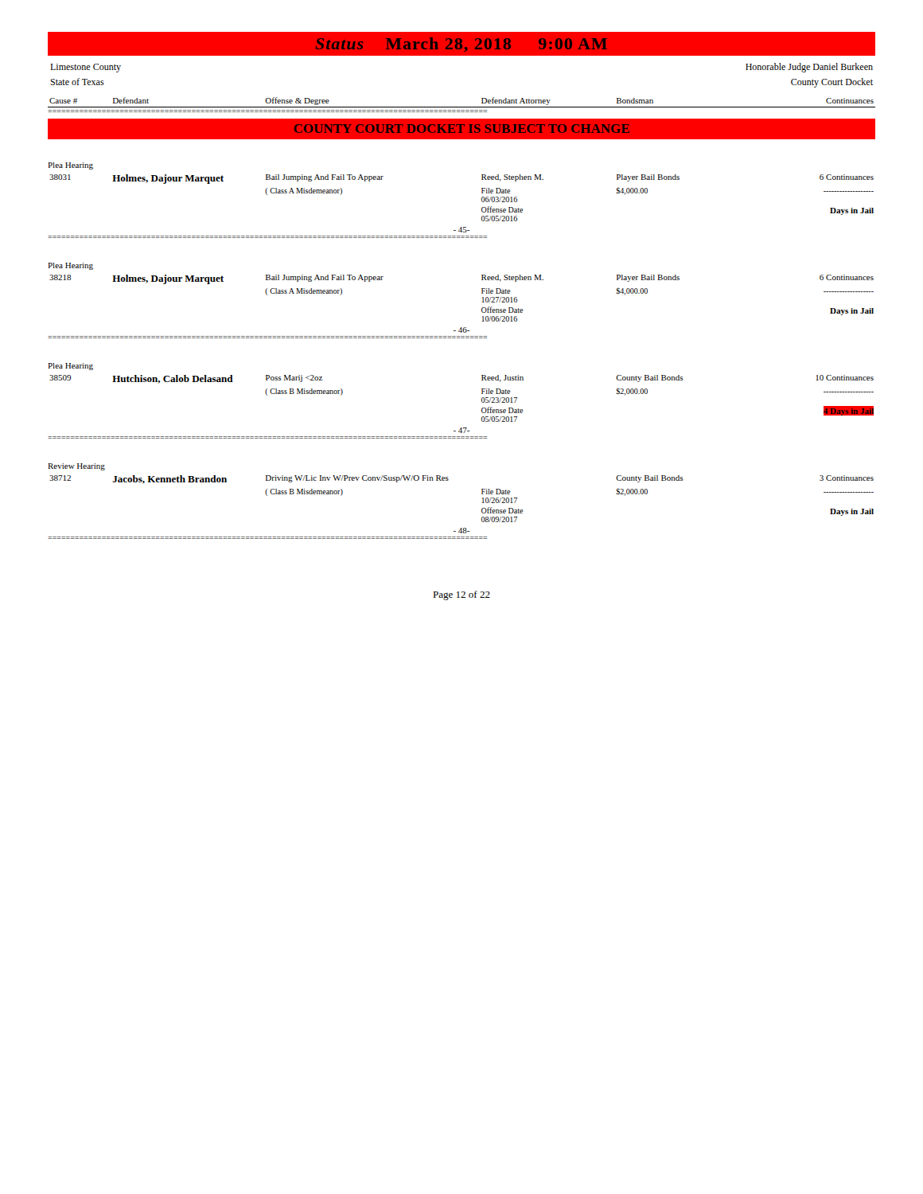Status March 28, 2018 9:00 AM
| Limestone County | Honorable Judge Daniel Burkeen |
| State of Texas | County Court Docket |
| Cause # | Defendant | Offense & Degree | Defendant Attorney | Bondsman | Continuances |
==================================================================================================
COUNTY COURT DOCKET IS SUBJECT TO CHANGE
Plea Hearing
| 38031 | Holmes, Dajour Marquet | Bail Jumping And Fail To Appear | Reed, Stephen M. | Player Bail Bonds | 6 Continuances |
| | | ( Class A Misdemeanor) | File Date 06/03/2016 | $4,000.00 | ------------------- |
| | | | Offense Date 05/05/2016 | | Days in Jail |
| - 45- |
==================================================================================================
Plea Hearing
| 38218 | Holmes, Dajour Marquet | Bail Jumping And Fail To Appear | Reed, Stephen M. | Player Bail Bonds | 6 Continuances |
| | | ( Class A Misdemeanor) | File Date 10/27/2016 | $4,000.00 | ------------------- |
| | | | Offense Date 10/06/2016 | | Days in Jail |
| - 46- |
==================================================================================================
Plea Hearing
| 38509 | Hutchison, Calob Delasand | Poss Marij <2oz | Reed, Justin | County Bail Bonds | 10 Continuances |
| | | ( Class B Misdemeanor) | File Date 05/23/2017 | $2,000.00 | ------------------- |
| | | | Offense Date 05/05/2017 | | 4 Days in Jail |
| - 47- |
==================================================================================================
Review Hearing
| 38712 | Jacobs, Kenneth Brandon | Driving W/Lic Inv W/Prev Conv/Susp/W/O Fin Res | | County Bail Bonds | 3 Continuances |
| | | ( Class B Misdemeanor) | File Date 10/26/2017 | $2,000.00 | ------------------- |
| | | | Offense Date 08/09/2017 | | Days in Jail |
| - 48- |
==================================================================================================
Page 12 of 22